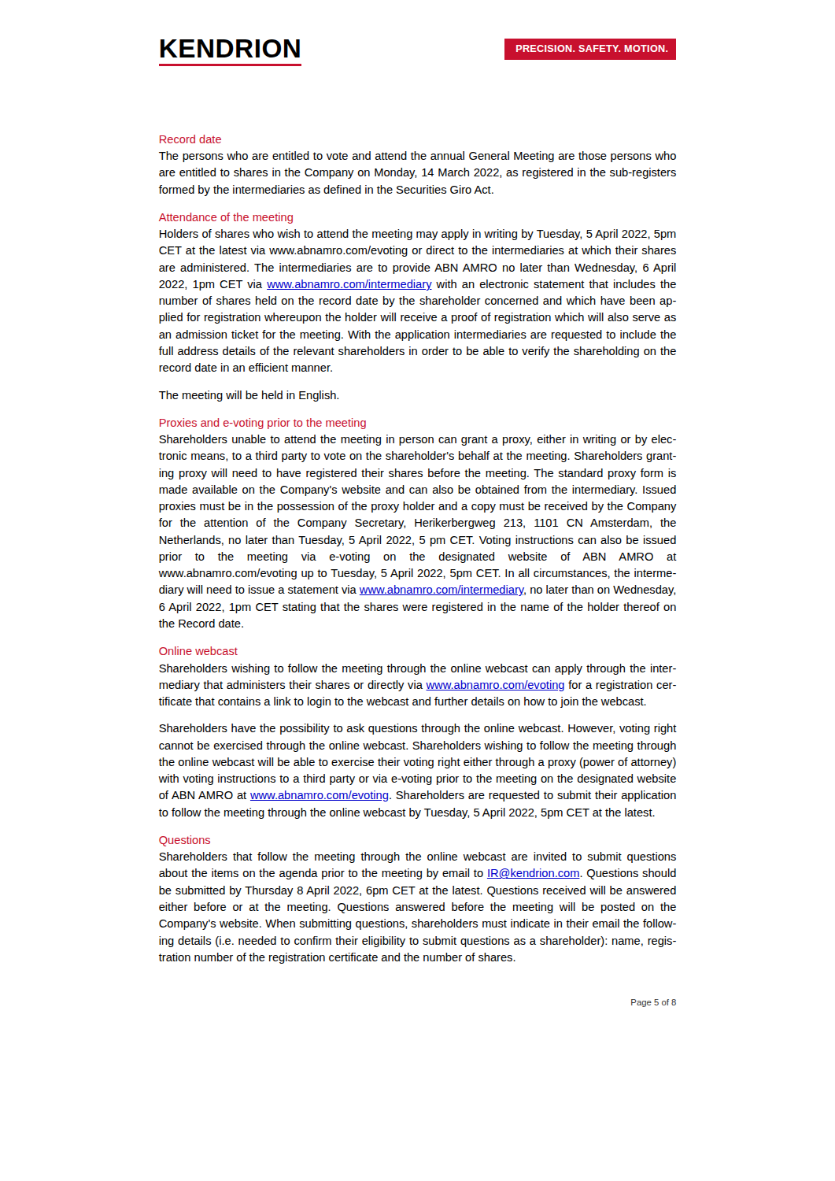KENDRION
PRECISION. SAFETY. MOTION.
Record date
The persons who are entitled to vote and attend the annual General Meeting are those persons who are entitled to shares in the Company on Monday, 14 March 2022, as registered in the sub-registers formed by the intermediaries as defined in the Securities Giro Act.
Attendance of the meeting
Holders of shares who wish to attend the meeting may apply in writing by Tuesday, 5 April 2022, 5pm CET at the latest via www.abnamro.com/evoting or direct to the intermediaries at which their shares are administered. The intermediaries are to provide ABN AMRO no later than Wednesday, 6 April 2022, 1pm CET via www.abnamro.com/intermediary with an electronic statement that includes the number of shares held on the record date by the shareholder concerned and which have been applied for registration whereupon the holder will receive a proof of registration which will also serve as an admission ticket for the meeting. With the application intermediaries are requested to include the full address details of the relevant shareholders in order to be able to verify the shareholding on the record date in an efficient manner.
The meeting will be held in English.
Proxies and e-voting prior to the meeting
Shareholders unable to attend the meeting in person can grant a proxy, either in writing or by electronic means, to a third party to vote on the shareholder's behalf at the meeting. Shareholders granting proxy will need to have registered their shares before the meeting. The standard proxy form is made available on the Company's website and can also be obtained from the intermediary. Issued proxies must be in the possession of the proxy holder and a copy must be received by the Company for the attention of the Company Secretary, Herikerbergweg 213, 1101 CN Amsterdam, the Netherlands, no later than Tuesday, 5 April 2022, 5 pm CET. Voting instructions can also be issued prior to the meeting via e-voting on the designated website of ABN AMRO at www.abnamro.com/evoting up to Tuesday, 5 April 2022, 5pm CET. In all circumstances, the intermediary will need to issue a statement via www.abnamro.com/intermediary, no later than on Wednesday, 6 April 2022, 1pm CET stating that the shares were registered in the name of the holder thereof on the Record date.
Online webcast
Shareholders wishing to follow the meeting through the online webcast can apply through the intermediary that administers their shares or directly via www.abnamro.com/evoting for a registration certificate that contains a link to login to the webcast and further details on how to join the webcast.
Shareholders have the possibility to ask questions through the online webcast. However, voting right cannot be exercised through the online webcast. Shareholders wishing to follow the meeting through the online webcast will be able to exercise their voting right either through a proxy (power of attorney) with voting instructions to a third party or via e-voting prior to the meeting on the designated website of ABN AMRO at www.abnamro.com/evoting. Shareholders are requested to submit their application to follow the meeting through the online webcast by Tuesday, 5 April 2022, 5pm CET at the latest.
Questions
Shareholders that follow the meeting through the online webcast are invited to submit questions about the items on the agenda prior to the meeting by email to IR@kendrion.com. Questions should be submitted by Thursday 8 April 2022, 6pm CET at the latest. Questions received will be answered either before or at the meeting. Questions answered before the meeting will be posted on the Company's website. When submitting questions, shareholders must indicate in their email the following details (i.e. needed to confirm their eligibility to submit questions as a shareholder): name, registration number of the registration certificate and the number of shares.
Page 5 of 8